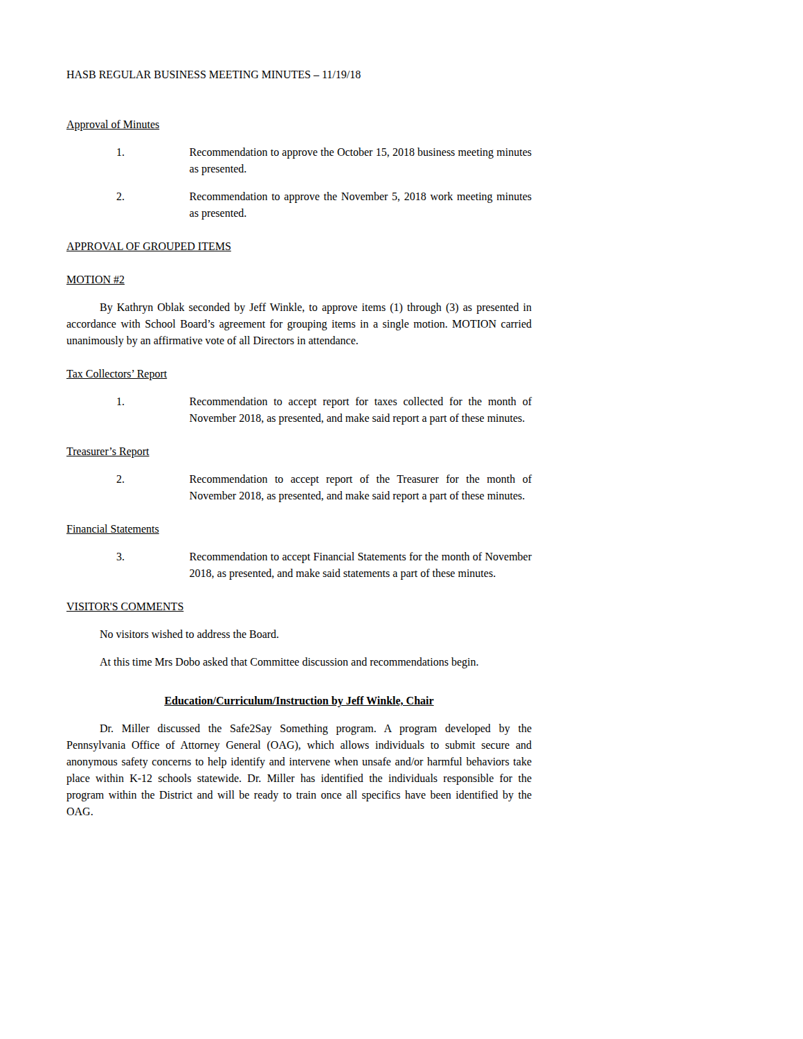HASB REGULAR BUSINESS MEETING MINUTES – 11/19/18
Approval of Minutes
1. Recommendation to approve the October 15, 2018 business meeting minutes as presented.
2. Recommendation to approve the November 5, 2018 work meeting minutes as presented.
APPROVAL OF GROUPED ITEMS
MOTION #2
By Kathryn Oblak seconded by Jeff Winkle, to approve items (1) through (3) as presented in accordance with School Board’s agreement for grouping items in a single motion. MOTION carried unanimously by an affirmative vote of all Directors in attendance.
Tax Collectors’ Report
1. Recommendation to accept report for taxes collected for the month of November 2018, as presented, and make said report a part of these minutes.
Treasurer’s Report
2. Recommendation to accept report of the Treasurer for the month of November 2018, as presented, and make said report a part of these minutes.
Financial Statements
3. Recommendation to accept Financial Statements for the month of November 2018, as presented, and make said statements a part of these minutes.
VISITOR'S COMMENTS
No visitors wished to address the Board.
At this time Mrs Dobo asked that Committee discussion and recommendations begin.
Education/Curriculum/Instruction by Jeff Winkle, Chair
Dr. Miller discussed the Safe2Say Something program. A program developed by the Pennsylvania Office of Attorney General (OAG), which allows individuals to submit secure and anonymous safety concerns to help identify and intervene when unsafe and/or harmful behaviors take place within K-12 schools statewide. Dr. Miller has identified the individuals responsible for the program within the District and will be ready to train once all specifics have been identified by the OAG.